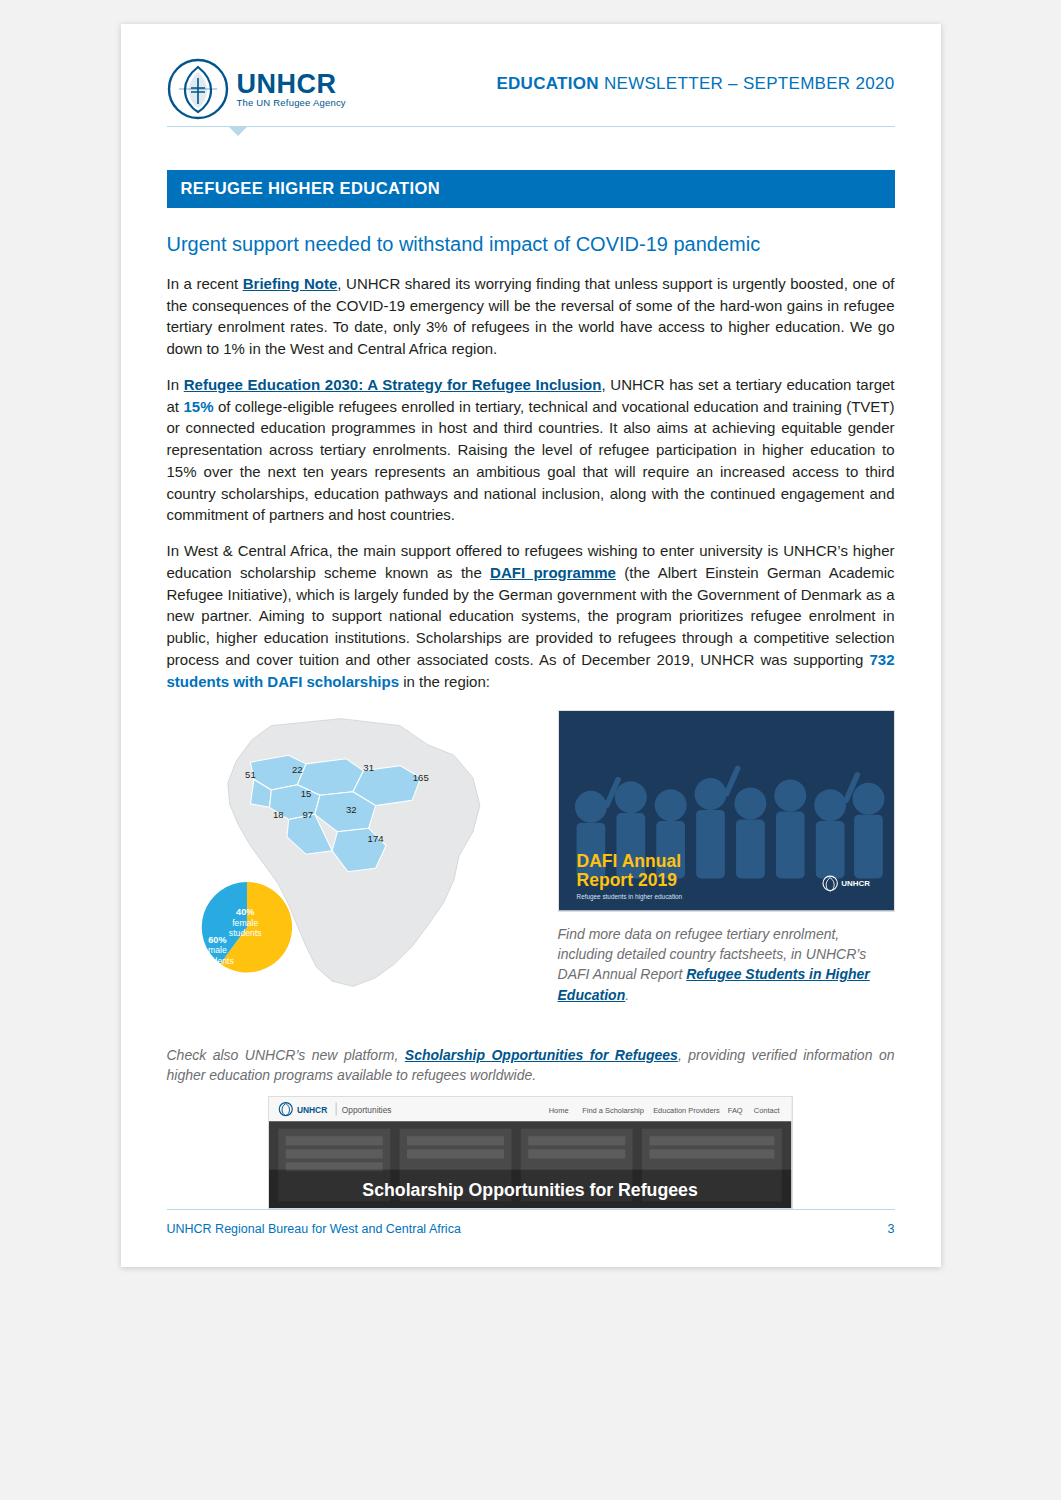UNHCR
The UN Refugee Agency
EDUCATION NEWSLETTER – SEPTEMBER 2020
REFUGEE HIGHER EDUCATION
Urgent support needed to withstand impact of COVID-19 pandemic
In a recent Briefing Note, UNHCR shared its worrying finding that unless support is urgently boosted, one of the consequences of the COVID-19 emergency will be the reversal of some of the hard-won gains in refugee tertiary enrolment rates. To date, only 3% of refugees in the world have access to higher education. We go down to 1% in the West and Central Africa region.
In Refugee Education 2030: A Strategy for Refugee Inclusion, UNHCR has set a tertiary education target at 15% of college-eligible refugees enrolled in tertiary, technical and vocational education and training (TVET) or connected education programmes in host and third countries. It also aims at achieving equitable gender representation across tertiary enrolments. Raising the level of refugee participation in higher education to 15% over the next ten years represents an ambitious goal that will require an increased access to third country scholarships, education pathways and national inclusion, along with the continued engagement and commitment of partners and host countries.
In West & Central Africa, the main support offered to refugees wishing to enter university is UNHCR’s higher education scholarship scheme known as the DAFI programme (the Albert Einstein German Academic Refugee Initiative), which is largely funded by the German government with the Government of Denmark as a new partner. Aiming to support national education systems, the program prioritizes refugee enrolment in public, higher education institutions. Scholarships are provided to refugees through a competitive selection process and cover tuition and other associated costs. As of December 2019, UNHCR was supporting 732 students with DAFI scholarships in the region:
51 22 31 165 15 18 97 32 174 40% female students 60% male students
DAFI Annual Report 2019 Refugee students in higher education UNHCR
Find more data on refugee tertiary enrolment, including detailed country factsheets, in UNHCR’s DAFI Annual Report Refugee Students in Higher Education.
Check also UNHCR’s new platform, Scholarship Opportunities for Refugees, providing verified information on higher education programs available to refugees worldwide.
UNHCR Opportunities Home Find a Scholarship Education Providers FAQ Contact Scholarship Opportunities for Refugees
UNHCR Regional Bureau for West and Central Africa 3